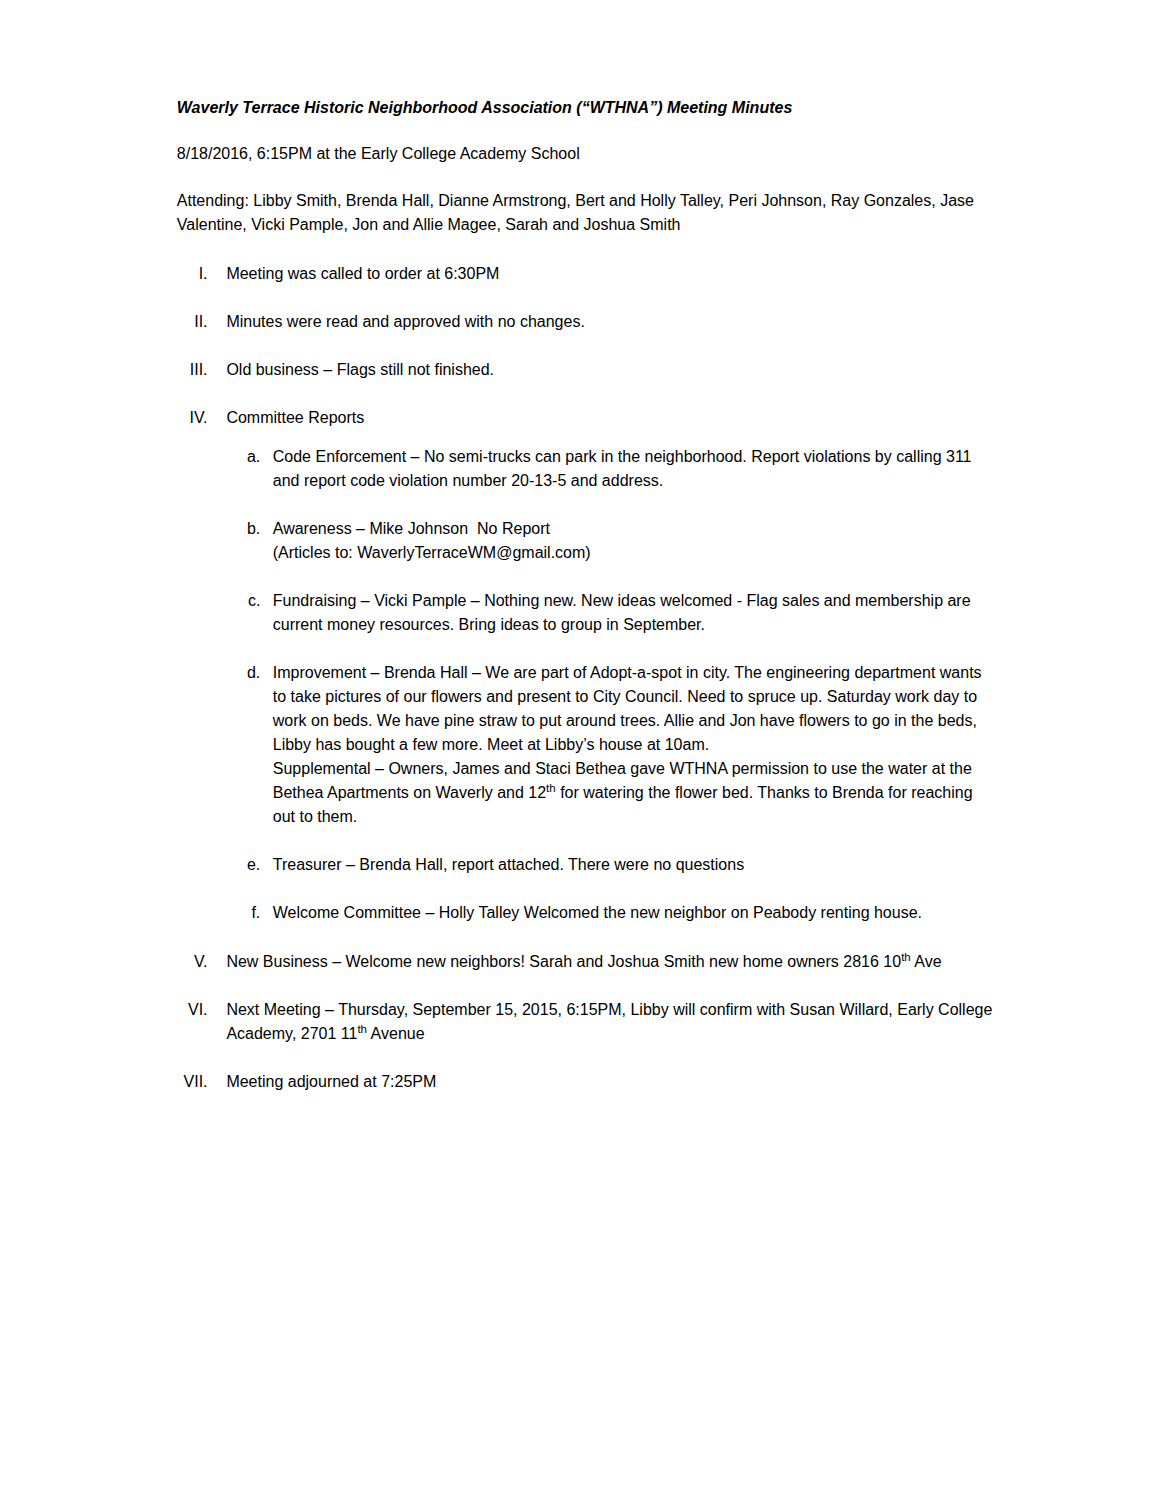Waverly Terrace Historic Neighborhood Association (“WTHNA”) Meeting Minutes
8/18/2016, 6:15PM at the Early College Academy School
Attending: Libby Smith, Brenda Hall, Dianne Armstrong, Bert and Holly Talley, Peri Johnson, Ray Gonzales, Jase Valentine, Vicki Pample, Jon and Allie Magee, Sarah and Joshua Smith
Meeting was called to order at 6:30PM
Minutes were read and approved with no changes.
Old business – Flags still not finished.
Committee Reports
Code Enforcement – No semi-trucks can park in the neighborhood. Report violations by calling 311 and report code violation number 20-13-5 and address.
Awareness – Mike Johnson No Report
(Articles to: WaverlyTerraceWM@gmail.com)
Fundraising – Vicki Pample – Nothing new. New ideas welcomed - Flag sales and membership are current money resources. Bring ideas to group in September.
Improvement – Brenda Hall – We are part of Adopt-a-spot in city. The engineering department wants to take pictures of our flowers and present to City Council. Need to spruce up. Saturday work day to work on beds. We have pine straw to put around trees. Allie and Jon have flowers to go in the beds, Libby has bought a few more. Meet at Libby’s house at 10am.
Supplemental – Owners, James and Staci Bethea gave WTHNA permission to use the water at the Bethea Apartments on Waverly and 12th for watering the flower bed. Thanks to Brenda for reaching out to them.
Treasurer – Brenda Hall, report attached. There were no questions
Welcome Committee – Holly Talley Welcomed the new neighbor on Peabody renting house.
New Business – Welcome new neighbors! Sarah and Joshua Smith new home owners 2816 10th Ave
Next Meeting – Thursday, September 15, 2015, 6:15PM, Libby will confirm with Susan Willard, Early College Academy, 2701 11th Avenue
Meeting adjourned at 7:25PM